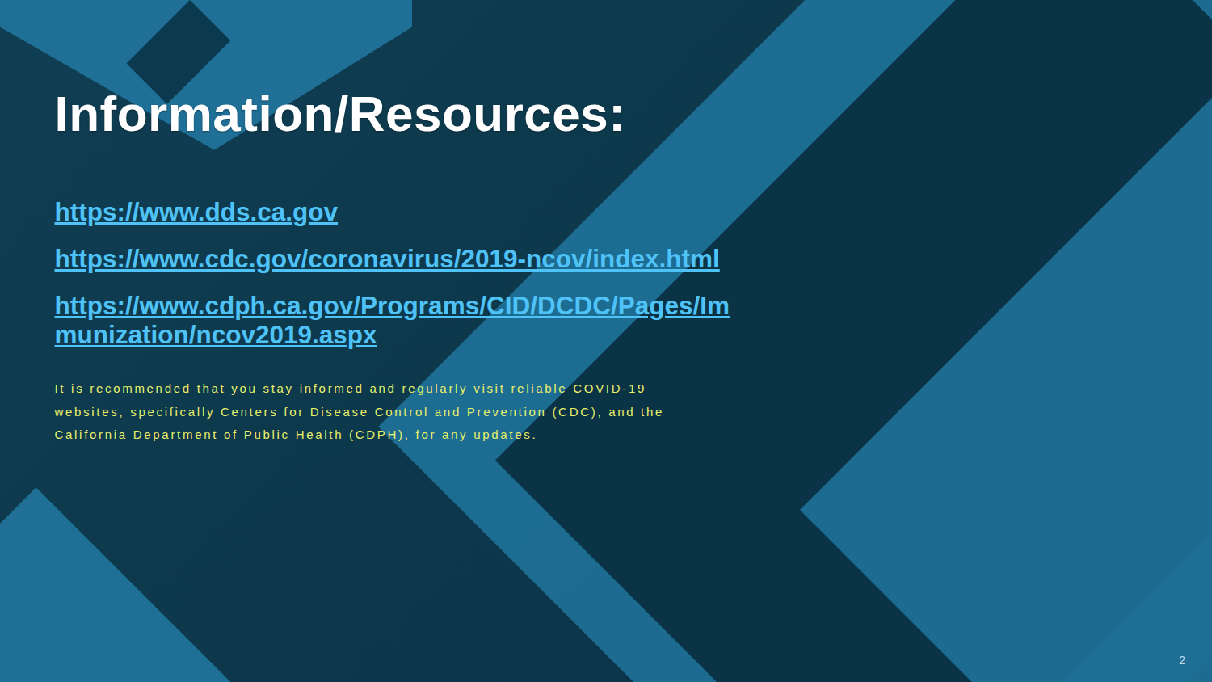Information/Resources:
https://www.dds.ca.gov https://www.cdc.gov/coronavirus/2019-ncov/index.html https://www.cdph.ca.gov/Programs/CID/DCDC/Pages/Immunization/ncov2019.aspx
It is recommended that you stay informed and regularly visit reliable COVID-19 websites, specifically Centers for Disease Control and Prevention (CDC), and the California Department of Public Health (CDPH), for any updates.
2